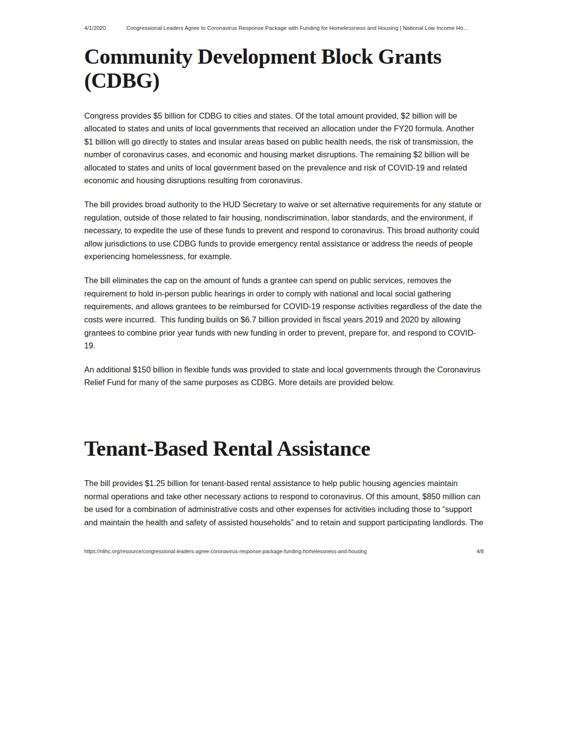4/1/2020 Congressional Leaders Agree to Coronavirus Response Package with Funding for Homelessness and Housing | National Low Income Ho…
Community Development Block Grants (CDBG)
Congress provides $5 billion for CDBG to cities and states. Of the total amount provided, $2 billion will be allocated to states and units of local governments that received an allocation under the FY20 formula. Another $1 billion will go directly to states and insular areas based on public health needs, the risk of transmission, the number of coronavirus cases, and economic and housing market disruptions. The remaining $2 billion will be allocated to states and units of local government based on the prevalence and risk of COVID-19 and related economic and housing disruptions resulting from coronavirus.
The bill provides broad authority to the HUD Secretary to waive or set alternative requirements for any statute or regulation, outside of those related to fair housing, nondiscrimination, labor standards, and the environment, if necessary, to expedite the use of these funds to prevent and respond to coronavirus. This broad authority could allow jurisdictions to use CDBG funds to provide emergency rental assistance or address the needs of people experiencing homelessness, for example.
The bill eliminates the cap on the amount of funds a grantee can spend on public services, removes the requirement to hold in-person public hearings in order to comply with national and local social gathering requirements, and allows grantees to be reimbursed for COVID-19 response activities regardless of the date the costs were incurred. This funding builds on $6.7 billion provided in fiscal years 2019 and 2020 by allowing grantees to combine prior year funds with new funding in order to prevent, prepare for, and respond to COVID-19.
An additional $150 billion in flexible funds was provided to state and local governments through the Coronavirus Relief Fund for many of the same purposes as CDBG. More details are provided below.
Tenant-Based Rental Assistance
The bill provides $1.25 billion for tenant-based rental assistance to help public housing agencies maintain normal operations and take other necessary actions to respond to coronavirus. Of this amount, $850 million can be used for a combination of administrative costs and other expenses for activities including those to “support and maintain the health and safety of assisted households” and to retain and support participating landlords. The
https://nlihc.org/resource/congressional-leaders-agree-coronavirus-response-package-funding-homelessness-and-housing 4/8